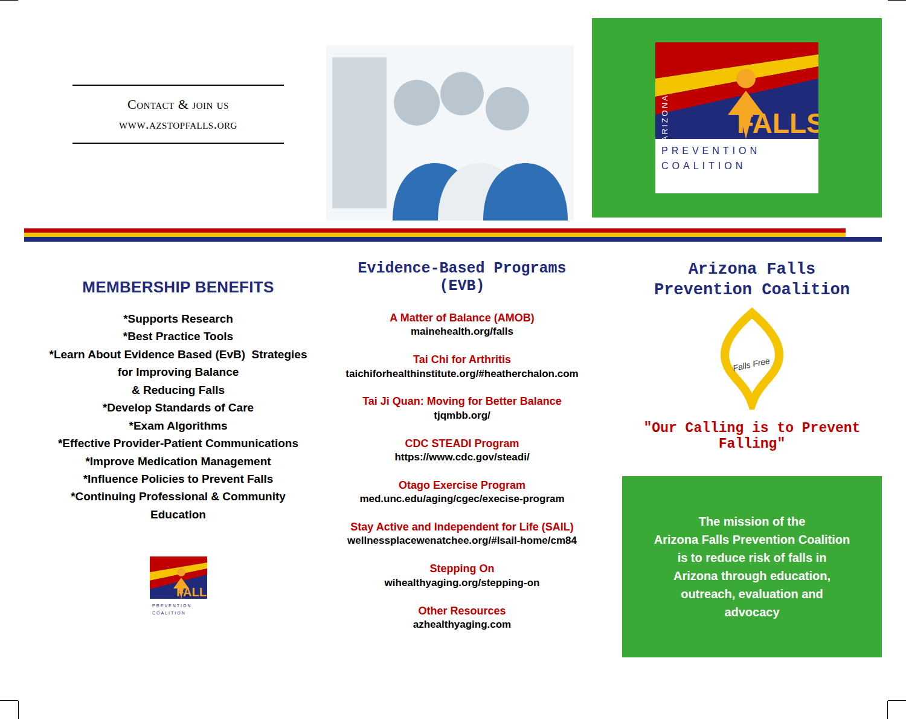Contact & join us
www.azstopfalls.org
MEMBERSHIP BENEFITS
*Supports Research
*Best Practice Tools
*Learn About Evidence Based (EvB) Strategies for Improving Balance
& Reducing Falls
*Develop Standards of Care
*Exam Algorithms
*Effective Provider-Patient Communications
*Improve Medication Management
*Influence Policies to Prevent Falls
*Continuing Professional & Community Education
Evidence-Based Programs (EVB)
A Matter of Balance (AMOB) mainehealth.org/falls
Tai Chi for Arthritis taichiforhealthinstitute.org/#heatherchalon.com
Tai Ji Quan: Moving for Better Balance tjqmbb.org/
CDC STEADI Program https://www.cdc.gov/steadi/
Otago Exercise Program med.unc.edu/aging/cgec/execise-program
Stay Active and Independent for Life (SAIL) wellnessplacewenatchee.org/#lsail-home/cm84
Stepping On wihealthyaging.org/stepping-on
Other Resources azhealthyaging.com
Arizona Falls
Prevention Coalition
"Our Calling is to Prevent Falling"
The mission of the
Arizona Falls Prevention Coalition
is to reduce risk of falls in
Arizona through education,
outreach, evaluation and
advocacy